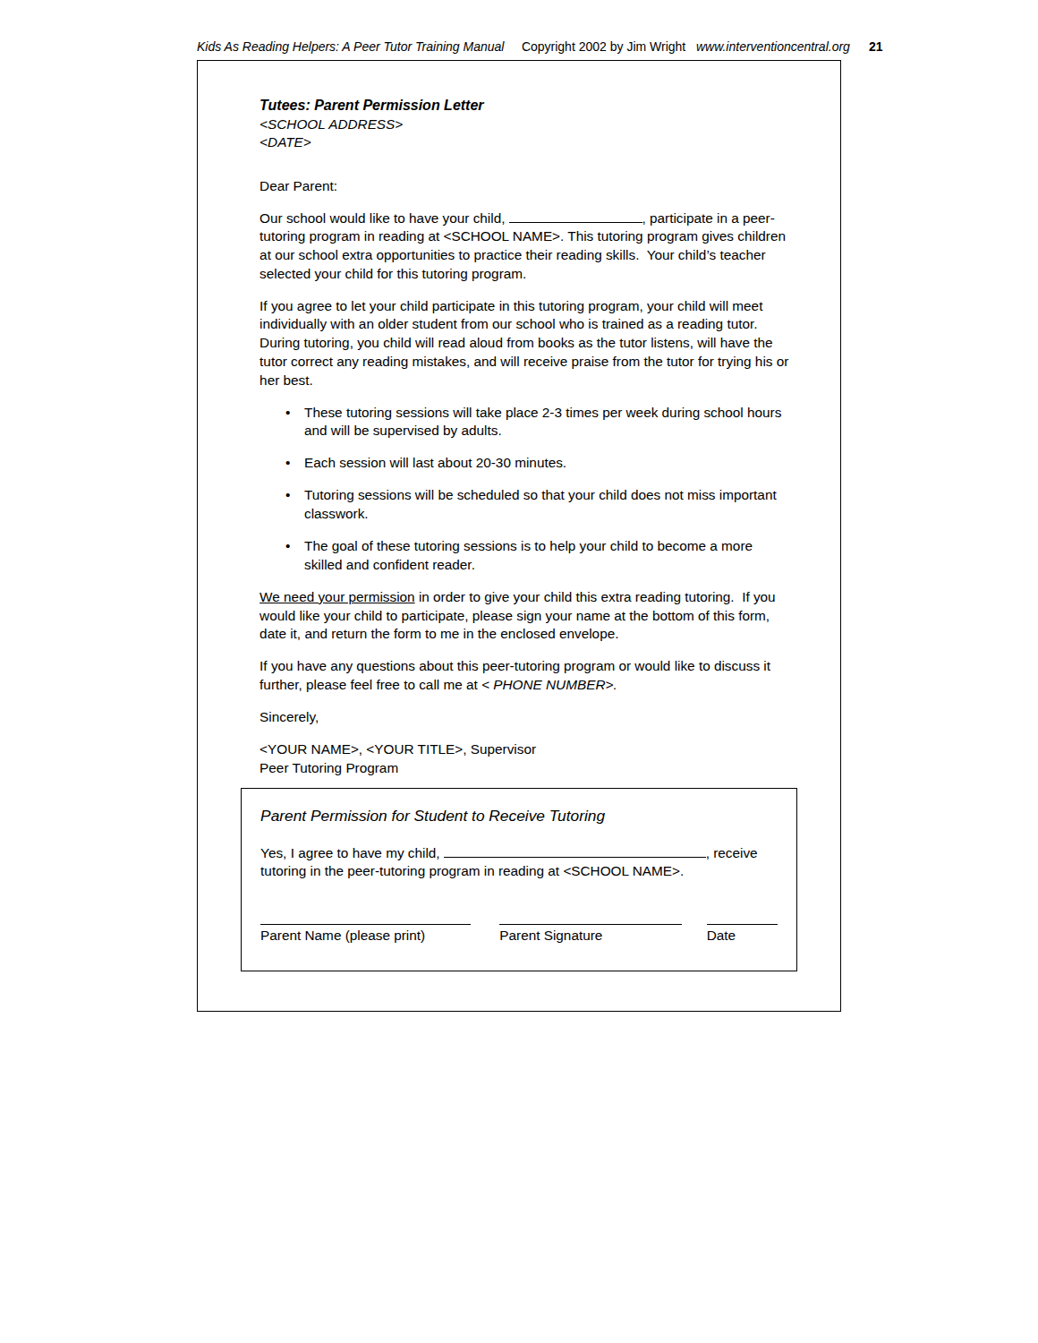Kids As Reading Helpers: A Peer Tutor Training Manual Copyright 2002 by Jim Wright www.interventioncentral.org 21
Tutees: Parent Permission Letter
<SCHOOL ADDRESS>
<DATE>
Dear Parent:
Our school would like to have your child, , participate in a peer-tutoring program in reading at <SCHOOL NAME>. This tutoring program gives children at our school extra opportunities to practice their reading skills. Your child’s teacher selected your child for this tutoring program.
If you agree to let your child participate in this tutoring program, your child will meet individually with an older student from our school who is trained as a reading tutor. During tutoring, you child will read aloud from books as the tutor listens, will have the tutor correct any reading mistakes, and will receive praise from the tutor for trying his or her best.
These tutoring sessions will take place 2-3 times per week during school hours and will be supervised by adults.
Each session will last about 20-30 minutes.
Tutoring sessions will be scheduled so that your child does not miss important classwork.
The goal of these tutoring sessions is to help your child to become a more skilled and confident reader.
We need your permission in order to give your child this extra reading tutoring. If you would like your child to participate, please sign your name at the bottom of this form, date it, and return the form to me in the enclosed envelope.
If you have any questions about this peer-tutoring program or would like to discuss it further, please feel free to call me at < PHONE NUMBER>.
Sincerely,
<YOUR NAME>, <YOUR TITLE>, Supervisor
Peer Tutoring Program
Parent Permission for Student to Receive Tutoring
Yes, I agree to have my child, , receive tutoring in the peer-tutoring program in reading at <SCHOOL NAME>.
| Parent Name (please print) | | Parent Signature | | Date |